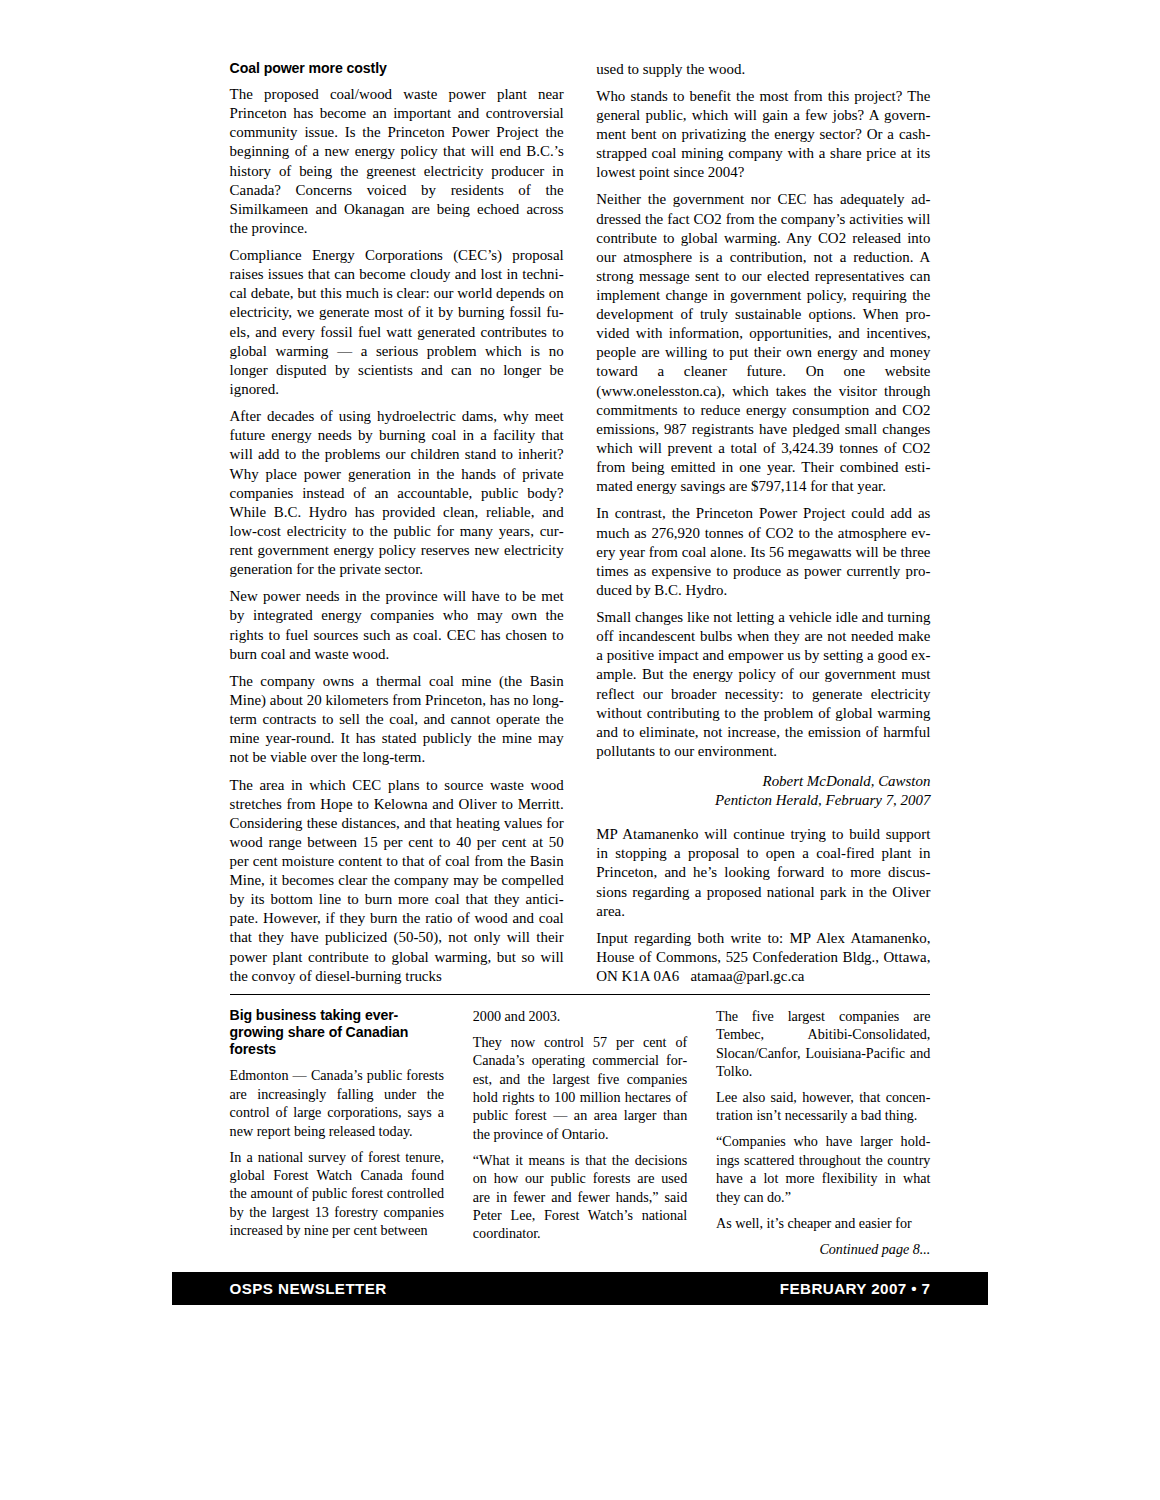Coal power more costly
The proposed coal/wood waste power plant near Princeton has become an important and controversial community issue. Is the Princeton Power Project the beginning of a new energy policy that will end B.C.’s history of being the greenest electricity producer in Canada? Concerns voiced by residents of the Similkameen and Okanagan are being echoed across the province.
Compliance Energy Corporations (CEC’s) proposal raises issues that can become cloudy and lost in technical debate, but this much is clear: our world depends on electricity, we generate most of it by burning fossil fuels, and every fossil fuel watt generated contributes to global warming — a serious problem which is no longer disputed by scientists and can no longer be ignored.
After decades of using hydroelectric dams, why meet future energy needs by burning coal in a facility that will add to the problems our children stand to inherit? Why place power generation in the hands of private companies instead of an accountable, public body? While B.C. Hydro has provided clean, reliable, and low-cost electricity to the public for many years, current government energy policy reserves new electricity generation for the private sector.
New power needs in the province will have to be met by integrated energy companies who may own the rights to fuel sources such as coal. CEC has chosen to burn coal and waste wood.
The company owns a thermal coal mine (the Basin Mine) about 20 kilometers from Princeton, has no long-term contracts to sell the coal, and cannot operate the mine year-round. It has stated publicly the mine may not be viable over the long-term.
The area in which CEC plans to source waste wood stretches from Hope to Kelowna and Oliver to Merritt. Considering these distances, and that heating values for wood range between 15 per cent to 40 per cent at 50 per cent moisture content to that of coal from the Basin Mine, it becomes clear the company may be compelled by its bottom line to burn more coal that they anticipate. However, if they burn the ratio of wood and coal that they have publicized (50-50), not only will their power plant contribute to global warming, but so will the convoy of diesel-burning trucks
used to supply the wood.
Who stands to benefit the most from this project? The general public, which will gain a few jobs? A government bent on privatizing the energy sector? Or a cash-strapped coal mining company with a share price at its lowest point since 2004?
Neither the government nor CEC has adequately addressed the fact CO2 from the company’s activities will contribute to global warming. Any CO2 released into our atmosphere is a contribution, not a reduction. A strong message sent to our elected representatives can implement change in government policy, requiring the development of truly sustainable options. When provided with information, opportunities, and incentives, people are willing to put their own energy and money toward a cleaner future. On one website (www.onelesston.ca), which takes the visitor through commitments to reduce energy consumption and CO2 emissions, 987 registrants have pledged small changes which will prevent a total of 3,424.39 tonnes of CO2 from being emitted in one year. Their combined estimated energy savings are $797,114 for that year.
In contrast, the Princeton Power Project could add as much as 276,920 tonnes of CO2 to the atmosphere every year from coal alone. Its 56 megawatts will be three times as expensive to produce as power currently produced by B.C. Hydro.
Small changes like not letting a vehicle idle and turning off incandescent bulbs when they are not needed make a positive impact and empower us by setting a good example. But the energy policy of our government must reflect our broader necessity: to generate electricity without contributing to the problem of global warming and to eliminate, not increase, the emission of harmful pollutants to our environment.
Robert McDonald, Cawston
Penticton Herald, February 7, 2007
MP Atamanenko will continue trying to build support in stopping a proposal to open a coal-fired plant in Princeton, and he’s looking forward to more discussions regarding a proposed national park in the Oliver area.
Input regarding both write to: MP Alex Atamanenko, House of Commons, 525 Confederation Bldg., Ottawa, ON K1A 0A6 atamaa@parl.gc.ca
Big business taking ever-growing share of Canadian forests
Edmonton — Canada’s public forests are increasingly falling under the control of large corporations, says a new report being released today.
In a national survey of forest tenure, global Forest Watch Canada found the amount of public forest controlled by the largest 13 forestry companies increased by nine per cent between
2000 and 2003.
They now control 57 per cent of Canada’s operating commercial forest, and the largest five companies hold rights to 100 million hectares of public forest — an area larger than the province of Ontario.
“What it means is that the decisions on how our public forests are used are in fewer and fewer hands,” said Peter Lee, Forest Watch’s national coordinator.
The five largest companies are Tembec, Abitibi-Consolidated, Slocan/Canfor, Louisiana-Pacific and Tolko.
Lee also said, however, that concentration isn’t necessarily a bad thing.
“Companies who have larger holdings scattered throughout the country have a lot more flexibility in what they can do.”
As well, it’s cheaper and easier for
Continued page 8...
OSPS Newsletter February 2007 • 7